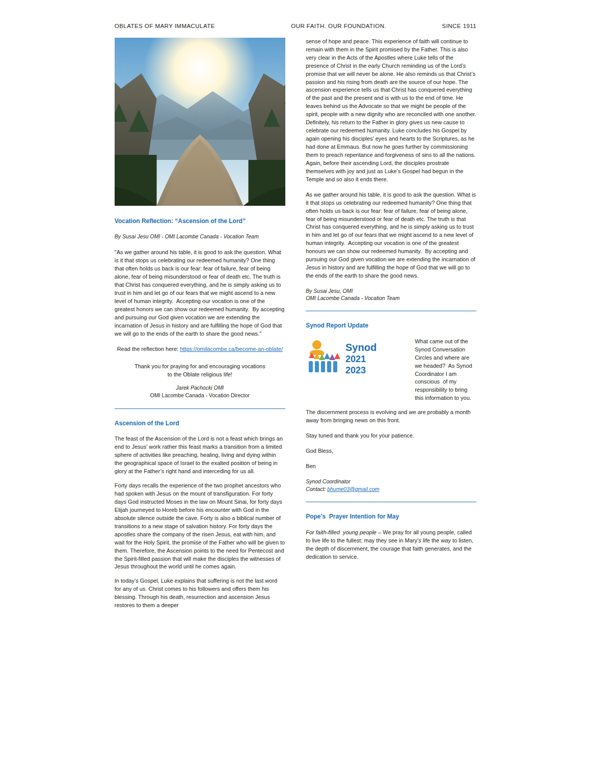OBLATES OF MARY IMMACULATE
OUR FAITH. OUR FOUNDATION.
SINCE 1911
Vocation Reflection: “Ascension of the Lord”
By Susai Jesu OMI - OMI Lacombe Canada - Vocation Team
"As we gather around his table, it is good to ask the question. What is it that stops us celebrating our redeemed humanity? One thing that often holds us back is our fear: fear of failure, fear of being alone, fear of being misunderstood or fear of death etc. The truth is that Christ has conquered everything, and he is simply asking us to trust in him and let go of our fears that we might ascend to a new level of human integrity. Accepting our vocation is one of the greatest honors we can show our redeemed humanity. By accepting and pursuing our God given vocation we are extending the incarnation of Jesus in history and are fulfilling the hope of God that we will go to the ends of the earth to share the good news."
Read the reflection here: https://omilacombe.ca/become-an-oblate/
Thank you for praying for and encouraging vocations
to the Oblate religious life!
Jarek Pachocki OMI
OMI Lacombe Canada - Vocation Director
Ascension of the Lord
The feast of the Ascension of the Lord is not a feast which brings an end to Jesus’ work rather this feast marks a transition from a limited sphere of activities like preaching, healing, living and dying within the geographical space of Israel to the exalted position of being in glory at the Father’s right hand and interceding for us all.
Forty days recalls the experience of the two prophet ancestors who had spoken with Jesus on the mount of transfiguration. For forty days God instructed Moses in the law on Mount Sinai, for forty days Elijah journeyed to Horeb before his encounter with God in the absolute silence outside the cave. Forty is also a biblical number of transitions to a new stage of salvation history. For forty days the apostles share the company of the risen Jesus, eat with him, and wait for the Holy Spirit, the promise of the Father who will be given to them. Therefore, the Ascension points to the need for Pentecost and the Spirit-filled passion that will make the disciples the witnesses of Jesus throughout the world until he comes again.
In today’s Gospel, Luke explains that suffering is not the last word for any of us. Christ comes to his followers and offers them his blessing. Through his death, resurrection and ascension Jesus restores to them a deeper
sense of hope and peace. This experience of faith will continue to remain with them in the Spirit promised by the Father. This is also very clear in the Acts of the Apostles where Luke tells of the presence of Christ in the early Church reminding us of the Lord’s promise that we will never be alone. He also reminds us that Christ’s passion and his rising from death are the source of our hope. The ascension experience tells us that Christ has conquered everything of the past and the present and is with us to the end of time. He leaves behind us the Advocate so that we might be people of the spirit, people with a new dignity who are reconciled with one another. Definitely, his return to the Father in glory gives us new cause to celebrate our redeemed humanity. Luke concludes his Gospel by again opening his disciples’ eyes and hearts to the Scriptures, as he had done at Emmaus. But now he goes further by commissioning them to preach repentance and forgiveness of sins to all the nations. Again, before their ascending Lord, the disciples prostrate themselves with joy and just as Luke’s Gospel had begun in the Temple and so also it ends there.
As we gather around his table, it is good to ask the question. What is it that stops us celebrating our redeemed humanity? One thing that often holds us back is our fear: fear of failure, fear of being alone, fear of being misunderstood or fear of death etc. The truth is that Christ has conquered everything, and he is simply asking us to trust in him and let go of our fears that we might ascend to a new level of human integrity. Accepting our vocation is one of the greatest honours we can show our redeemed humanity. By accepting and pursuing our God given vocation we are extending the incarnation of Jesus in history and are fulfilling the hope of God that we will go to the ends of the earth to share the good news.
By Susai Jesu, OMI
OMI Lacombe Canada - Vocation Team
Synod Report Update
Synod 2021 2023
What came out of the Synod Conversation Circles and where are we headed? As Synod Coordinator I am conscious of my responsibility to bring this information to you.
The discernment process is evolving and we are probably a month away from bringing news on this front.
Stay tuned and thank you for your patience.
God Bless,
Ben
Synod Coordinator
Contact: bhume03@gmail.com
Pope’s Prayer Intention for May
For faith-filled young people – We pray for all young people, called to live life to the fullest; may they see in Mary’s life the way to listen, the depth of discernment, the courage that faith generates, and the dedication to service.